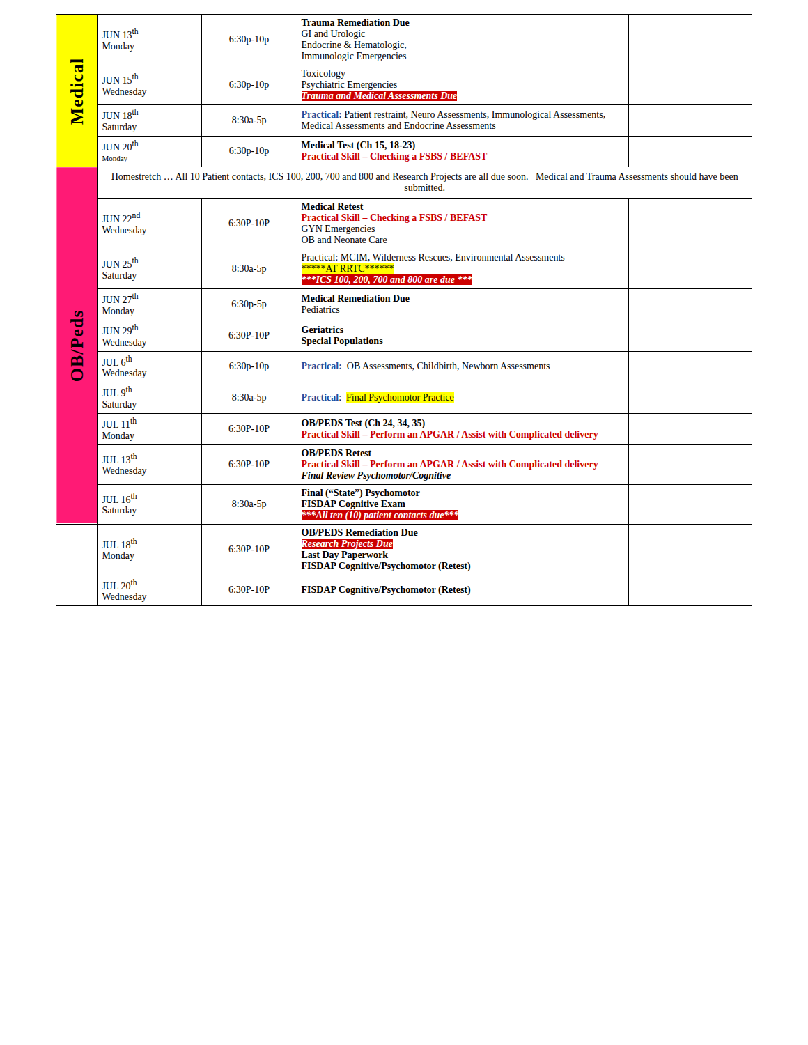| Medical | JUN 13 th Monday | 6:30p-10p | Trauma Remediation Due GI and Urologic Endocrine & Hematologic, Immunologic Emergencies | | |
| JUN 15 th Wednesday | 6:30p-10p | Toxicology Psychiatric Emergencies Trauma and Medical Assessments Due | | |
| JUN 18 th Saturday | 8:30a-5p | Practical: Patient restraint, Neuro Assessments, Immunological Assessments, Medical Assessments and Endocrine Assessments | | |
| JUN 20 th Monday | 6:30p-10p | Medical Test (Ch 15, 18-23) Practical Skill – Checking a FSBS / BEFAST | | |
| OB/Peds | Homestretch … All 10 Patient contacts, ICS 100, 200, 700 and 800 and Research Projects are all due soon. Medical and Trauma Assessments should have been submitted. |
| JUN 22 nd Wednesday | 6:30P-10P | Medical Retest Practical Skill – Checking a FSBS / BEFAST GYN Emergencies OB and Neonate Care | | |
| JUN 25 th Saturday | 8:30a-5p | Practical: MCIM, Wilderness Rescues, Environmental Assessments *****AT RRTC****** ***ICS 100, 200, 700 and 800 are due *** | | |
| JUN 27 th Monday | 6:30p-5p | Medical Remediation Due Pediatrics | | |
| JUN 29 th Wednesday | 6:30P-10P | Geriatrics Special Populations | | |
| JUL 6 th Wednesday | 6:30p-10p | Practical: OB Assessments, Childbirth, Newborn Assessments | | |
| JUL 9 th Saturday | 8:30a-5p | Practical : Final Psychomotor Practice | | |
| JUL 11 th Monday | 6:30P-10P | OB/PEDS Test (Ch 24, 34, 35) Practical Skill – Perform an APGAR / Assist with Complicated delivery | | |
| JUL 13 th Wednesday | 6:30P-10P | OB/PEDS Retest Practical Skill – Perform an APGAR / Assist with Complicated delivery Final Review Psychomotor/Cognitive | | |
| JUL 16 th Saturday | 8:30a-5p | Final (“State”) Psychomotor FISDAP Cognitive Exam ***All ten (10) patient contacts due*** | | |
| | JUL 18 th Monday | 6:30P-10P | OB/PEDS Remediation Due Research Projects Due Last Day Paperwork FISDAP Cognitive/Psychomotor (Retest) | | |
| | JUL 20 th Wednesday | 6:30P-10P | FISDAP Cognitive/Psychomotor (Retest) | | |